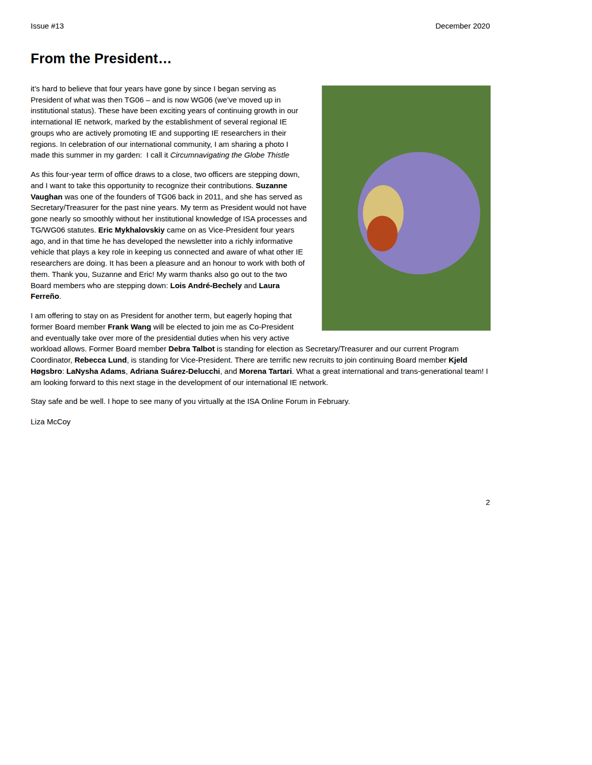Issue #13 December 2020
From the President…
it’s hard to believe that four years have gone by since I began serving as President of what was then TG06 – and is now WG06 (we’ve moved up in institutional status). These have been exciting years of continuing growth in our international IE network, marked by the establishment of several regional IE groups who are actively promoting IE and supporting IE researchers in their regions. In celebration of our international community, I am sharing a photo I made this summer in my garden: I call it Circumnavigating the Globe Thistle
As this four-year term of office draws to a close, two officers are stepping down, and I want to take this opportunity to recognize their contributions. Suzanne Vaughan was one of the founders of TG06 back in 2011, and she has served as Secretary/Treasurer for the past nine years. My term as President would not have gone nearly so smoothly without her institutional knowledge of ISA processes and TG/WG06 statutes. Eric Mykhalovskiy came on as Vice-President four years ago, and in that time he has developed the newsletter into a richly informative vehicle that plays a key role in keeping us connected and aware of what other IE researchers are doing. It has been a pleasure and an honour to work with both of them. Thank you, Suzanne and Eric! My warm thanks also go out to the two Board members who are stepping down: Lois André-Bechely and Laura Ferreño.
I am offering to stay on as President for another term, but eagerly hoping that former Board member Frank Wang will be elected to join me as Co-President and eventually take over more of the presidential duties when his very active workload allows. Former Board member Debra Talbot is standing for election as Secretary/Treasurer and our current Program Coordinator, Rebecca Lund, is standing for Vice-President. There are terrific new recruits to join continuing Board member Kjeld Høgsbro: LaNysha Adams, Adriana Suárez-Delucchi, and Morena Tartari. What a great international and trans-generational team! I am looking forward to this next stage in the development of our international IE network.
Stay safe and be well. I hope to see many of you virtually at the ISA Online Forum in February.
Liza McCoy
2